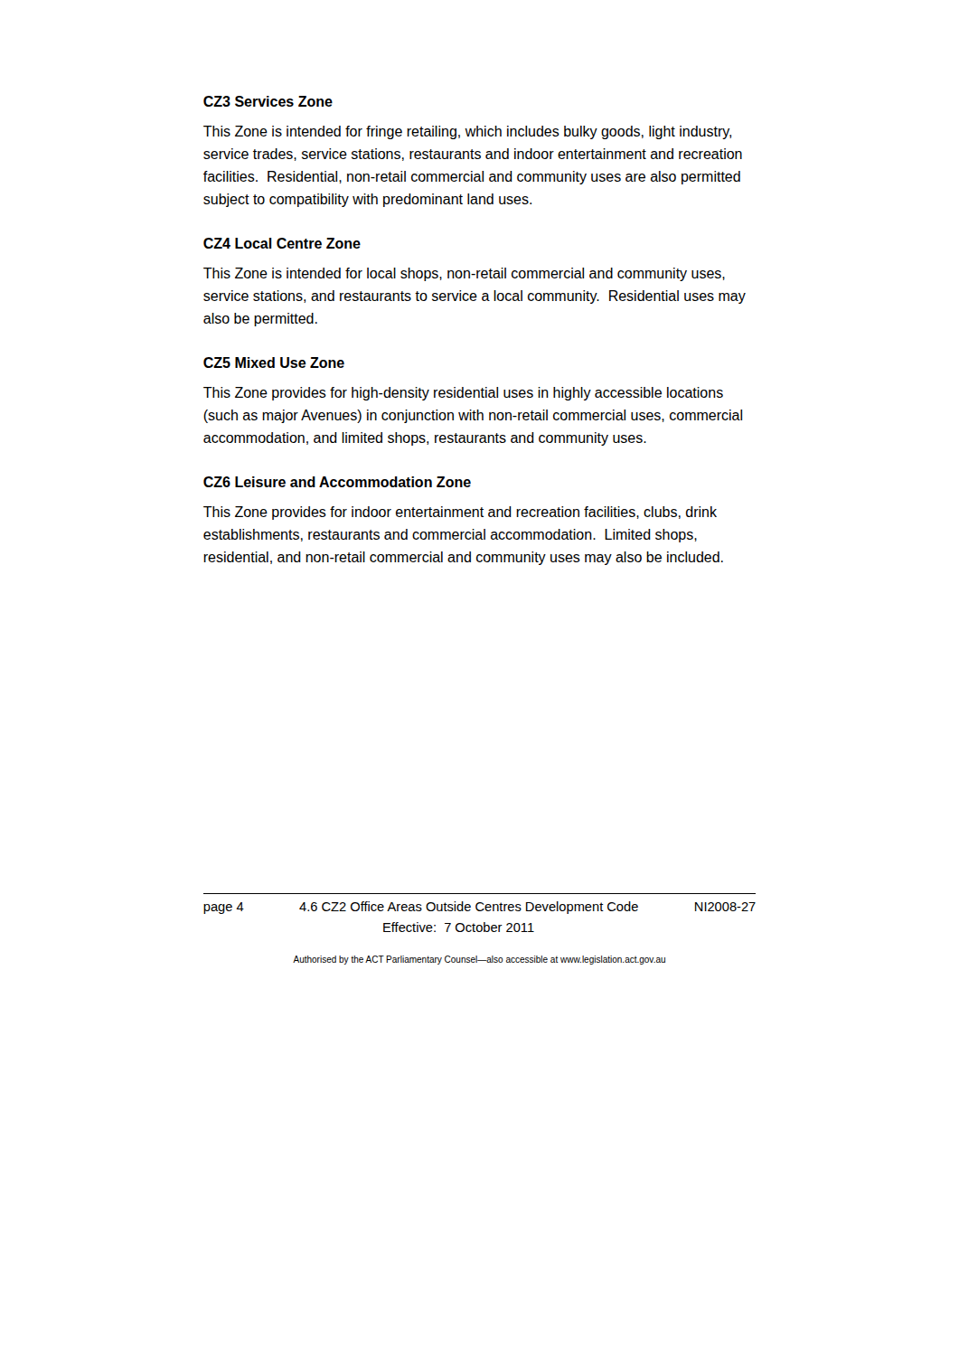CZ3 Services Zone
This Zone is intended for fringe retailing, which includes bulky goods, light industry, service trades, service stations, restaurants and indoor entertainment and recreation facilities. Residential, non-retail commercial and community uses are also permitted subject to compatibility with predominant land uses.
CZ4 Local Centre Zone
This Zone is intended for local shops, non-retail commercial and community uses, service stations, and restaurants to service a local community. Residential uses may also be permitted.
CZ5 Mixed Use Zone
This Zone provides for high-density residential uses in highly accessible locations (such as major Avenues) in conjunction with non-retail commercial uses, commercial accommodation, and limited shops, restaurants and community uses.
CZ6 Leisure and Accommodation Zone
This Zone provides for indoor entertainment and recreation facilities, clubs, drink establishments, restaurants and commercial accommodation. Limited shops, residential, and non-retail commercial and community uses may also be included.
page 4
4.6 CZ2 Office Areas Outside Centres Development Code
NI2008-27
Effective: 7 October 2011
Authorised by the ACT Parliamentary Counsel—also accessible at www.legislation.act.gov.au